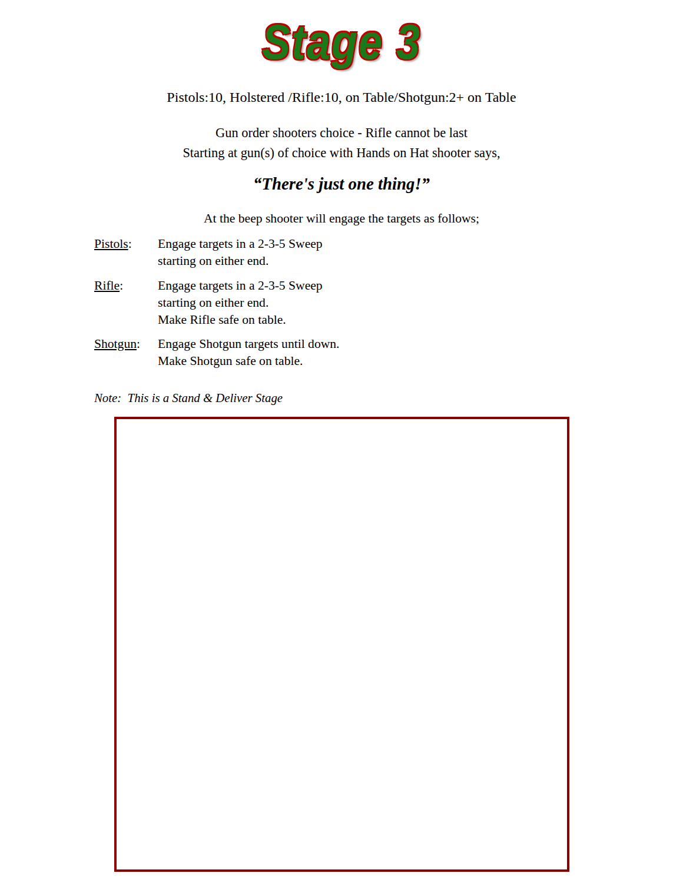Stage 3
Pistols:10, Holstered /Rifle:10, on Table/Shotgun:2+ on Table
Gun order shooters choice - Rifle cannot be last
Starting at gun(s) of choice with Hands on Hat shooter says,
“There's just one thing!”
At the beep shooter will engage the targets as follows;
| Pistols : | Engage targets in a 2-3-5 Sweep starting on either end. |
| Rifle : | Engage targets in a 2-3-5 Sweep starting on either end. Make Rifle safe on table. |
| Shotgun : | Engage Shotgun targets until down. Make Shotgun safe on table. |
Note: This is a Stand & Deliver Stage